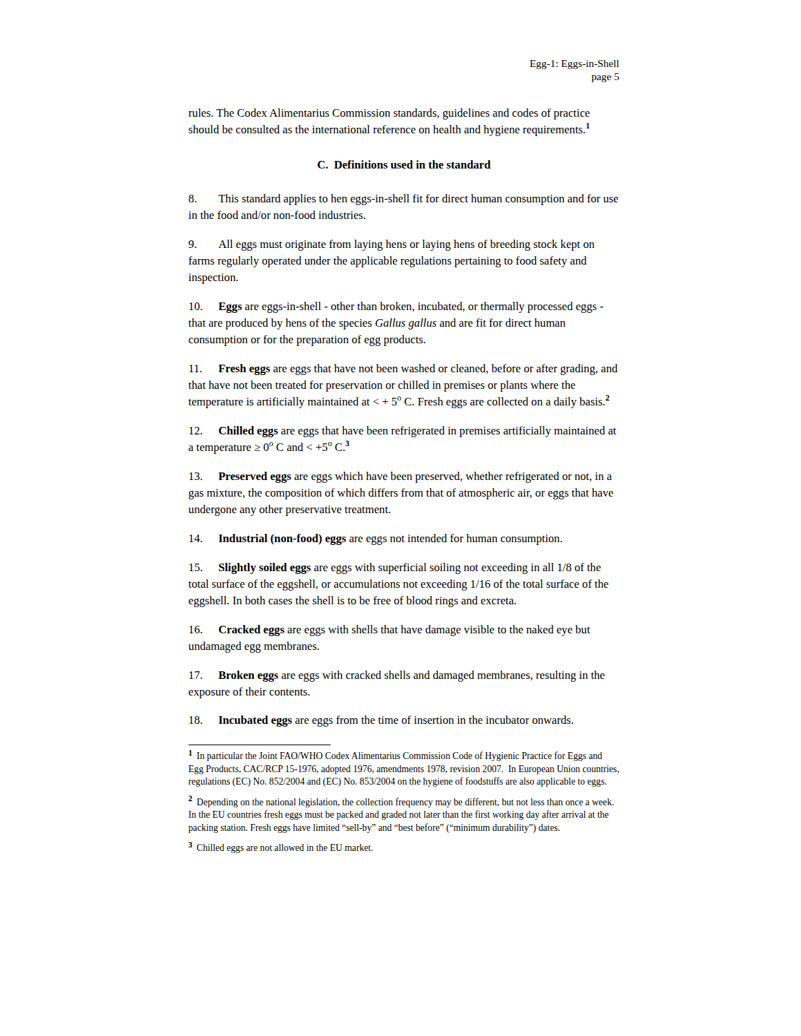Egg-1: Eggs-in-Shell page 5
rules. The Codex Alimentarius Commission standards, guidelines and codes of practice should be consulted as the international reference on health and hygiene requirements.1
C. Definitions used in the standard
8. This standard applies to hen eggs-in-shell fit for direct human consumption and for use in the food and/or non-food industries.
9. All eggs must originate from laying hens or laying hens of breeding stock kept on farms regularly operated under the applicable regulations pertaining to food safety and inspection.
10. Eggs are eggs-in-shell - other than broken, incubated, or thermally processed eggs - that are produced by hens of the species Gallus gallus and are fit for direct human consumption or for the preparation of egg products.
11. Fresh eggs are eggs that have not been washed or cleaned, before or after grading, and that have not been treated for preservation or chilled in premises or plants where the temperature is artificially maintained at < + 5o C. Fresh eggs are collected on a daily basis.2
12. Chilled eggs are eggs that have been refrigerated in premises artificially maintained at a temperature ≥ 0o C and < +5o C.3
13. Preserved eggs are eggs which have been preserved, whether refrigerated or not, in a gas mixture, the composition of which differs from that of atmospheric air, or eggs that have undergone any other preservative treatment.
14. Industrial (non-food) eggs are eggs not intended for human consumption.
15. Slightly soiled eggs are eggs with superficial soiling not exceeding in all 1/8 of the total surface of the eggshell, or accumulations not exceeding 1/16 of the total surface of the eggshell. In both cases the shell is to be free of blood rings and excreta.
16. Cracked eggs are eggs with shells that have damage visible to the naked eye but undamaged egg membranes.
17. Broken eggs are eggs with cracked shells and damaged membranes, resulting in the exposure of their contents.
18. Incubated eggs are eggs from the time of insertion in the incubator onwards.
1 In particular the Joint FAO/WHO Codex Alimentarius Commission Code of Hygienic Practice for Eggs and Egg Products, CAC/RCP 15-1976, adopted 1976, amendments 1978, revision 2007. In European Union countries, regulations (EC) No. 852/2004 and (EC) No. 853/2004 on the hygiene of foodstuffs are also applicable to eggs.
2 Depending on the national legislation, the collection frequency may be different, but not less than once a week. In the EU countries fresh eggs must be packed and graded not later than the first working day after arrival at the packing station. Fresh eggs have limited “sell-by” and “best before” (“minimum durability”) dates.
3 Chilled eggs are not allowed in the EU market.